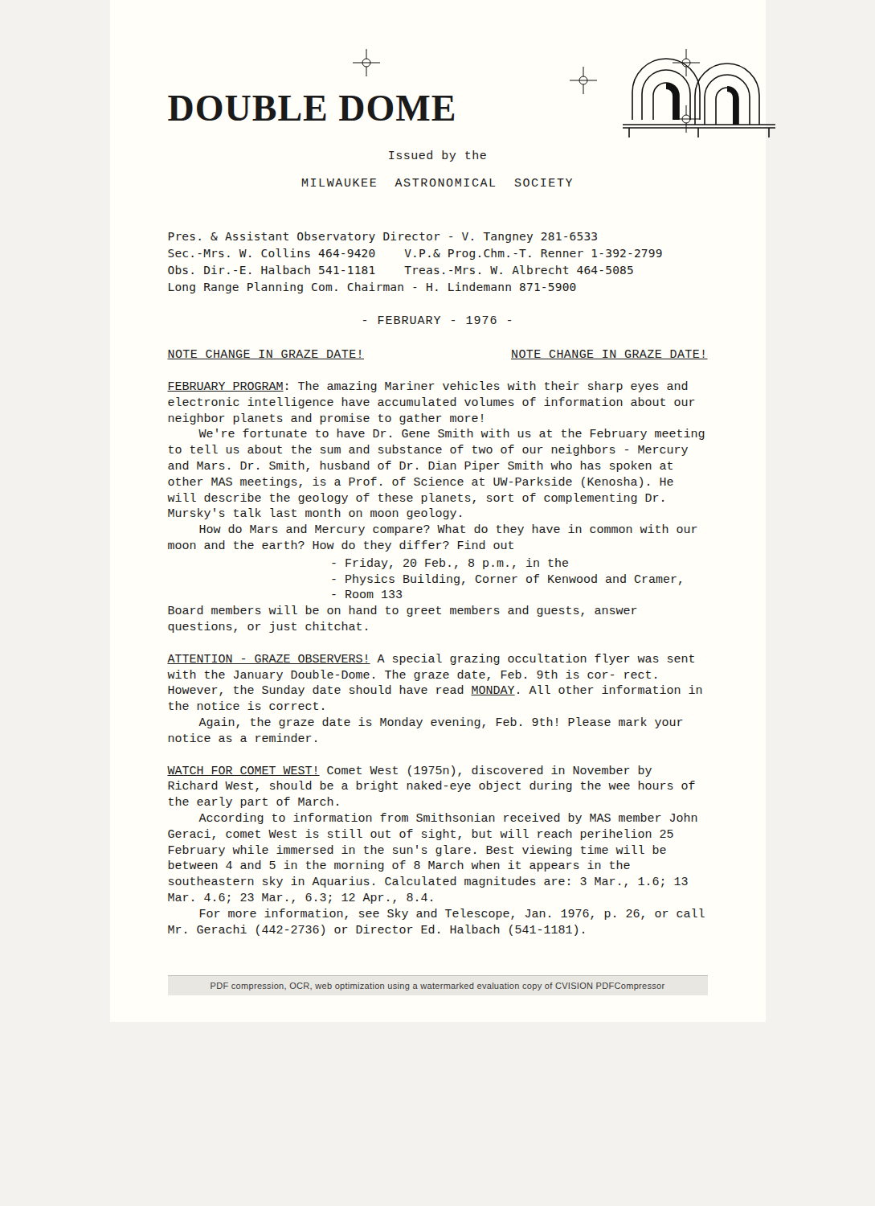DOUBLE DOME
Issued by the
MILWAUKEE ASTRONOMICAL SOCIETY
Pres. & Assistant Observatory Director - V. Tangney 281-6533
Sec.-Mrs. W. Collins 464-9420    V.P.& Prog.Chm.-T. Renner 1-392-2799
Obs. Dir.-E. Halbach 541-1181    Treas.-Mrs. W. Albrecht 464-5085
Long Range Planning Com. Chairman - H. Lindemann 871-5900
- FEBRUARY - 1976 -
NOTE CHANGE IN GRAZE DATE! NOTE CHANGE IN GRAZE DATE!
FEBRUARY PROGRAM: The amazing Mariner vehicles with their sharp eyes and electronic intelligence have accumulated volumes of information about our neighbor planets and promise to gather more!
We're fortunate to have Dr. Gene Smith with us at the February meeting to tell us about the sum and substance of two of our neighbors - Mercury and Mars. Dr. Smith, husband of Dr. Dian Piper Smith who has spoken at other MAS meetings, is a Prof. of Science at UW-Parkside (Kenosha). He will describe the geology of these planets, sort of complementing Dr. Mursky's talk last month on moon geology.
How do Mars and Mercury compare? What do they have in common with our moon and the earth? How do they differ? Find out
- Friday, 20 Feb., 8 p.m., in the
- Physics Building, Corner of Kenwood and Cramer,
- Room 133
Board members will be on hand to greet members and guests, answer questions, or just chitchat.
ATTENTION - GRAZE OBSERVERS! A special grazing occultation flyer was sent with the January Double-Dome. The graze date, Feb. 9th is cor- rect. However, the Sunday date should have read MONDAY. All other information in the notice is correct.
Again, the graze date is Monday evening, Feb. 9th! Please mark your notice as a reminder.
WATCH FOR COMET WEST! Comet West (1975n), discovered in November by Richard West, should be a bright naked-eye object during the wee hours of the early part of March.
According to information from Smithsonian received by MAS member John Geraci, comet West is still out of sight, but will reach perihelion 25 February while immersed in the sun's glare. Best viewing time will be between 4 and 5 in the morning of 8 March when it appears in the southeastern sky in Aquarius. Calculated magnitudes are: 3 Mar., 1.6; 13 Mar. 4.6; 23 Mar., 6.3; 12 Apr., 8.4.
For more information, see Sky and Telescope, Jan. 1976, p. 26, or call Mr. Gerachi (442-2736) or Director Ed. Halbach (541-1181).
PDF compression, OCR, web optimization using a watermarked evaluation copy of CVISION PDFCompressor